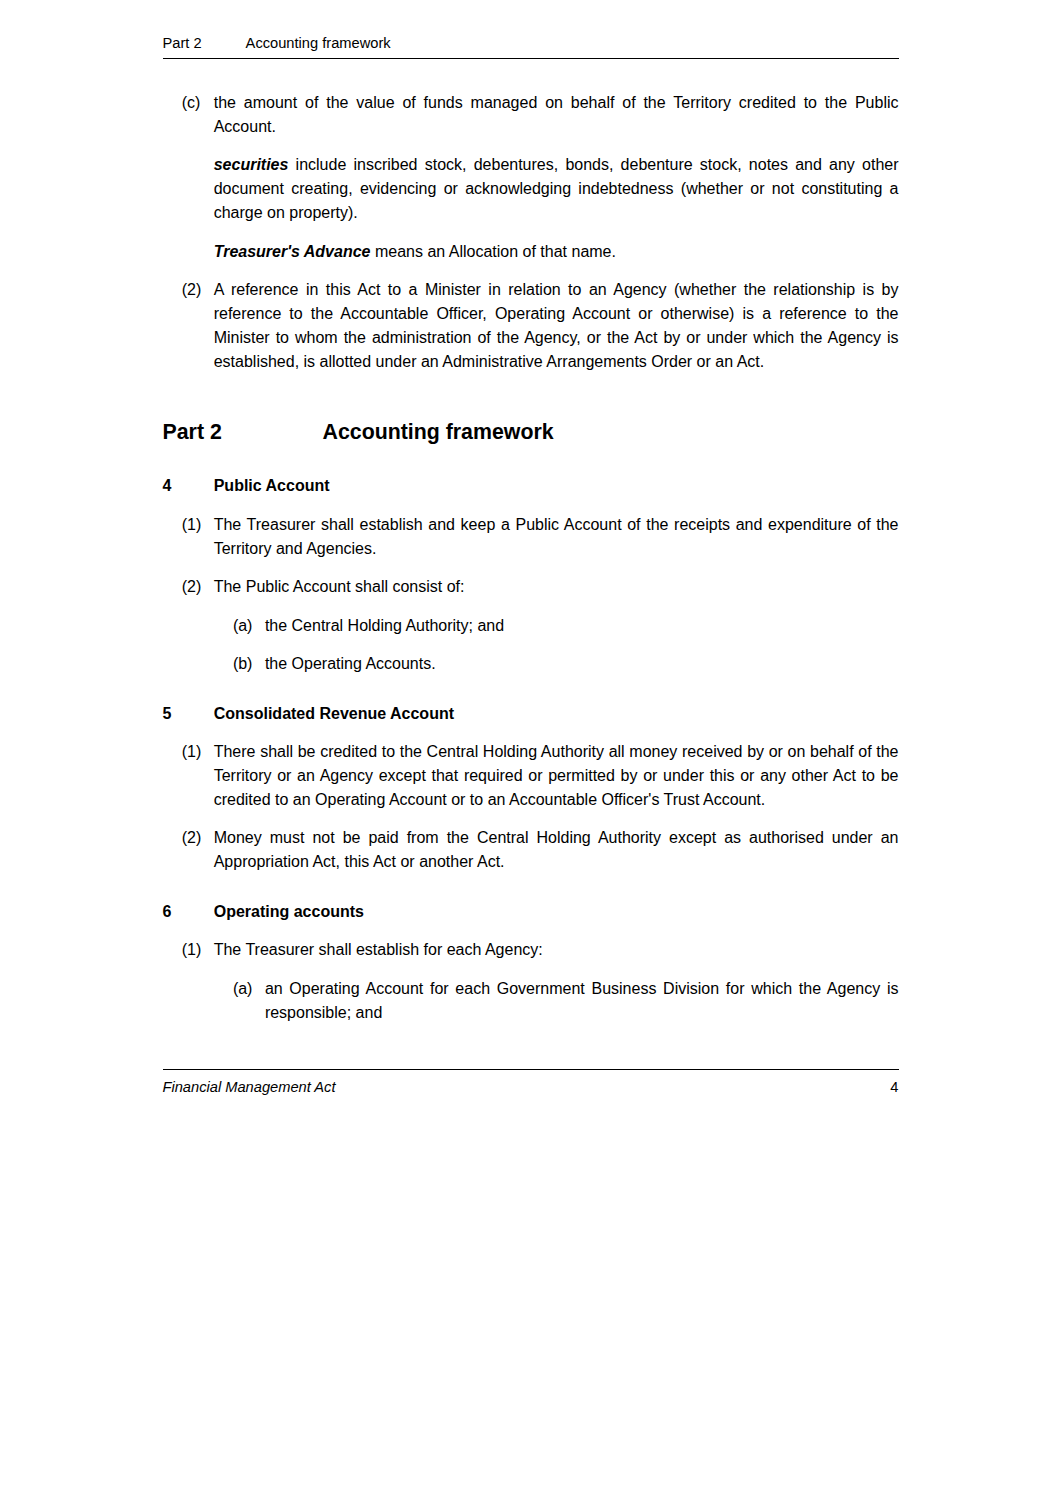Part 2 Accounting framework
(c) the amount of the value of funds managed on behalf of the Territory credited to the Public Account.
securities include inscribed stock, debentures, bonds, debenture stock, notes and any other document creating, evidencing or acknowledging indebtedness (whether or not constituting a charge on property).
Treasurer's Advance means an Allocation of that name.
(2) A reference in this Act to a Minister in relation to an Agency (whether the relationship is by reference to the Accountable Officer, Operating Account or otherwise) is a reference to the Minister to whom the administration of the Agency, or the Act by or under which the Agency is established, is allotted under an Administrative Arrangements Order or an Act.
Part 2 Accounting framework
4 Public Account
(1) The Treasurer shall establish and keep a Public Account of the receipts and expenditure of the Territory and Agencies.
(2) The Public Account shall consist of:
(a) the Central Holding Authority; and
(b) the Operating Accounts.
5 Consolidated Revenue Account
(1) There shall be credited to the Central Holding Authority all money received by or on behalf of the Territory or an Agency except that required or permitted by or under this or any other Act to be credited to an Operating Account or to an Accountable Officer's Trust Account.
(2) Money must not be paid from the Central Holding Authority except as authorised under an Appropriation Act, this Act or another Act.
6 Operating accounts
(1) The Treasurer shall establish for each Agency:
(a) an Operating Account for each Government Business Division for which the Agency is responsible; and
Financial Management Act 4